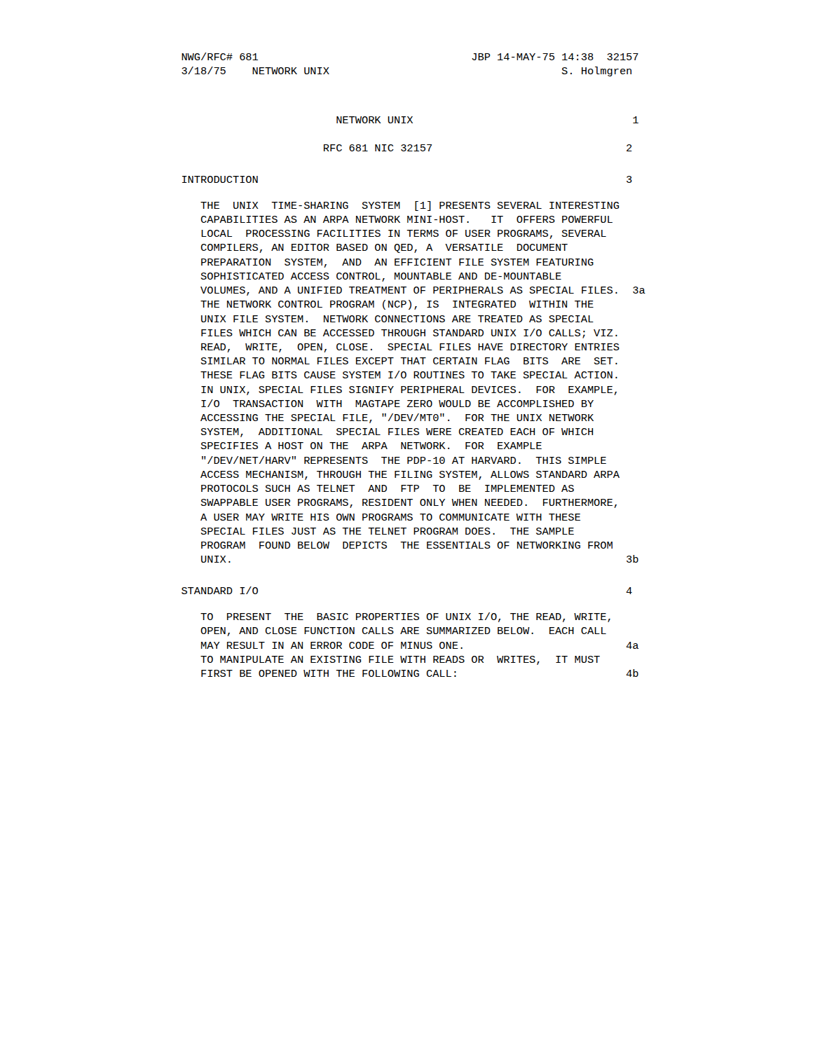NWG/RFC# 681                                 JBP 14-MAY-75 14:38  32157
3/18/75    NETWORK UNIX                                    S. Holmgren
                        NETWORK UNIX                                  1

                      RFC 681 NIC 32157                              2
INTRODUCTION                                                         3
   THE  UNIX  TIME-SHARING  SYSTEM  [1] PRESENTS SEVERAL INTERESTING
   CAPABILITIES AS AN ARPA NETWORK MINI-HOST.   IT  OFFERS POWERFUL
   LOCAL  PROCESSING FACILITIES IN TERMS OF USER PROGRAMS, SEVERAL
   COMPILERS, AN EDITOR BASED ON QED, A  VERSATILE  DOCUMENT
   PREPARATION  SYSTEM,  AND  AN EFFICIENT FILE SYSTEM FEATURING
   SOPHISTICATED ACCESS CONTROL, MOUNTABLE AND DE-MOUNTABLE
   VOLUMES, AND A UNIFIED TREATMENT OF PERIPHERALS AS SPECIAL FILES.  3a
   THE NETWORK CONTROL PROGRAM (NCP), IS  INTEGRATED  WITHIN THE
   UNIX FILE SYSTEM.  NETWORK CONNECTIONS ARE TREATED AS SPECIAL
   FILES WHICH CAN BE ACCESSED THROUGH STANDARD UNIX I/O CALLS; VIZ.
   READ,  WRITE,  OPEN, CLOSE.  SPECIAL FILES HAVE DIRECTORY ENTRIES
   SIMILAR TO NORMAL FILES EXCEPT THAT CERTAIN FLAG  BITS  ARE  SET.
   THESE FLAG BITS CAUSE SYSTEM I/O ROUTINES TO TAKE SPECIAL ACTION.
   IN UNIX, SPECIAL FILES SIGNIFY PERIPHERAL DEVICES.  FOR  EXAMPLE,
   I/O  TRANSACTION  WITH  MAGTAPE ZERO WOULD BE ACCOMPLISHED BY
   ACCESSING THE SPECIAL FILE, "/DEV/MT0".  FOR THE UNIX NETWORK
   SYSTEM,  ADDITIONAL  SPECIAL FILES WERE CREATED EACH OF WHICH
   SPECIFIES A HOST ON THE  ARPA  NETWORK.  FOR  EXAMPLE
   "/DEV/NET/HARV" REPRESENTS  THE PDP-10 AT HARVARD.  THIS SIMPLE
   ACCESS MECHANISM, THROUGH THE FILING SYSTEM, ALLOWS STANDARD ARPA
   PROTOCOLS SUCH AS TELNET  AND  FTP  TO  BE  IMPLEMENTED AS
   SWAPPABLE USER PROGRAMS, RESIDENT ONLY WHEN NEEDED.  FURTHERMORE,
   A USER MAY WRITE HIS OWN PROGRAMS TO COMMUNICATE WITH THESE
   SPECIAL FILES JUST AS THE TELNET PROGRAM DOES.  THE SAMPLE
   PROGRAM  FOUND BELOW  DEPICTS  THE ESSENTIALS OF NETWORKING FROM
   UNIX.                                                             3b
STANDARD I/O                                                         4
   TO  PRESENT  THE  BASIC PROPERTIES OF UNIX I/O, THE READ, WRITE,
   OPEN, AND CLOSE FUNCTION CALLS ARE SUMMARIZED BELOW.  EACH CALL
   MAY RESULT IN AN ERROR CODE OF MINUS ONE.                         4a
   TO MANIPULATE AN EXISTING FILE WITH READS OR  WRITES,  IT MUST
   FIRST BE OPENED WITH THE FOLLOWING CALL:                          4b